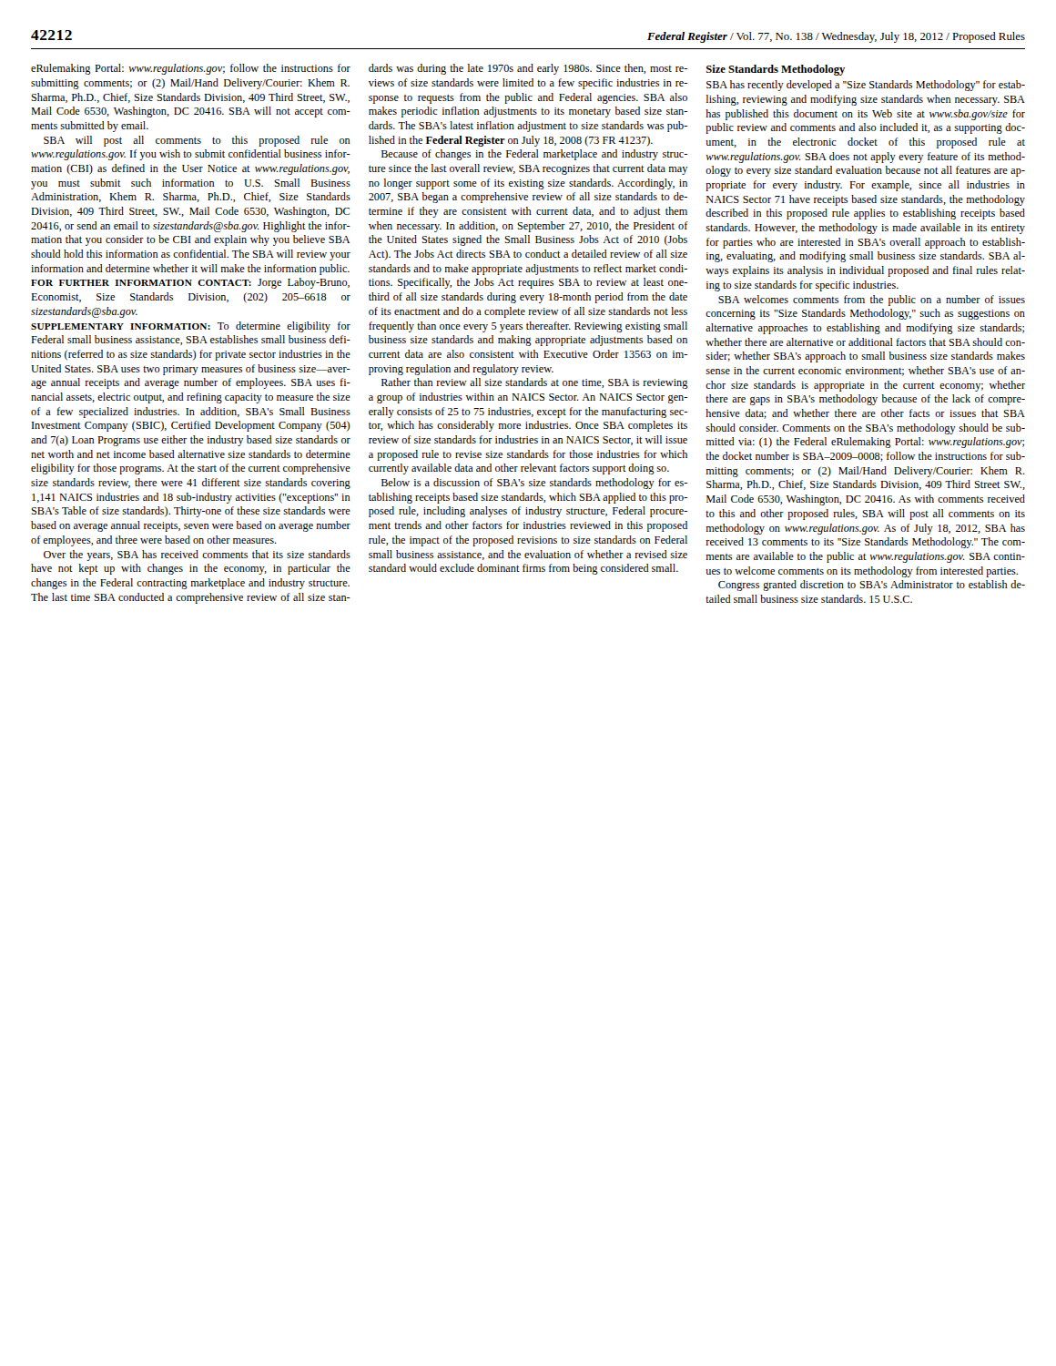42212
Federal Register / Vol. 77, No. 138 / Wednesday, July 18, 2012 / Proposed Rules
eRulemaking Portal: www.regulations.gov; follow the instructions for submitting comments; or (2) Mail/Hand Delivery/Courier: Khem R. Sharma, Ph.D., Chief, Size Standards Division, 409 Third Street, SW., Mail Code 6530, Washington, DC 20416. SBA will not accept comments submitted by email.
SBA will post all comments to this proposed rule on www.regulations.gov. If you wish to submit confidential business information (CBI) as defined in the User Notice at www.regulations.gov, you must submit such information to U.S. Small Business Administration, Khem R. Sharma, Ph.D., Chief, Size Standards Division, 409 Third Street, SW., Mail Code 6530, Washington, DC 20416, or send an email to sizestandards@sba.gov. Highlight the information that you consider to be CBI and explain why you believe SBA should hold this information as confidential. The SBA will review your information and determine whether it will make the information public.
For Further Information Contact: Jorge Laboy-Bruno, Economist, Size Standards Division, (202) 205–6618 or sizestandards@sba.gov.
Supplementary Information: To determine eligibility for Federal small business assistance, SBA establishes small business definitions (referred to as size standards) for private sector industries in the United States. SBA uses two primary measures of business size—average annual receipts and average number of employees. SBA uses financial assets, electric output, and refining capacity to measure the size of a few specialized industries. In addition, SBA's Small Business Investment Company (SBIC), Certified Development Company (504) and 7(a) Loan Programs use either the industry based size standards or net worth and net income based alternative size standards to determine eligibility for those programs. At the start of the current comprehensive size standards review, there were 41 different size standards covering 1,141 NAICS industries and 18 sub-industry activities (''exceptions'' in SBA's Table of size standards). Thirty-one of these size standards were based on average annual receipts, seven were based on average number of employees, and three were based on other measures.
Over the years, SBA has received comments that its size standards have not kept up with changes in the economy, in particular the changes in the Federal contracting marketplace and industry structure. The last time SBA conducted a comprehensive review of all size standards was during the late 1970s and early 1980s. Since then, most reviews of size standards were limited to a few specific industries in response to requests from the public and Federal agencies. SBA also makes periodic inflation adjustments to its monetary based size standards. The SBA's latest inflation adjustment to size standards was published in the Federal Register on July 18, 2008 (73 FR 41237).
Because of changes in the Federal marketplace and industry structure since the last overall review, SBA recognizes that current data may no longer support some of its existing size standards. Accordingly, in 2007, SBA began a comprehensive review of all size standards to determine if they are consistent with current data, and to adjust them when necessary. In addition, on September 27, 2010, the President of the United States signed the Small Business Jobs Act of 2010 (Jobs Act). The Jobs Act directs SBA to conduct a detailed review of all size standards and to make appropriate adjustments to reflect market conditions. Specifically, the Jobs Act requires SBA to review at least one-third of all size standards during every 18-month period from the date of its enactment and do a complete review of all size standards not less frequently than once every 5 years thereafter. Reviewing existing small business size standards and making appropriate adjustments based on current data are also consistent with Executive Order 13563 on improving regulation and regulatory review.
Rather than review all size standards at one time, SBA is reviewing a group of industries within an NAICS Sector. An NAICS Sector generally consists of 25 to 75 industries, except for the manufacturing sector, which has considerably more industries. Once SBA completes its review of size standards for industries in an NAICS Sector, it will issue a proposed rule to revise size standards for those industries for which currently available data and other relevant factors support doing so.
Below is a discussion of SBA's size standards methodology for establishing receipts based size standards, which SBA applied to this proposed rule, including analyses of industry structure, Federal procurement trends and other factors for industries reviewed in this proposed rule, the impact of the proposed revisions to size standards on Federal small business assistance, and the evaluation of whether a revised size standard would exclude dominant firms from being considered small.
Size Standards Methodology
SBA has recently developed a ''Size Standards Methodology'' for establishing, reviewing and modifying size standards when necessary. SBA has published this document on its Web site at www.sba.gov/size for public review and comments and also included it, as a supporting document, in the electronic docket of this proposed rule at www.regulations.gov. SBA does not apply every feature of its methodology to every size standard evaluation because not all features are appropriate for every industry. For example, since all industries in NAICS Sector 71 have receipts based size standards, the methodology described in this proposed rule applies to establishing receipts based standards. However, the methodology is made available in its entirety for parties who are interested in SBA's overall approach to establishing, evaluating, and modifying small business size standards. SBA always explains its analysis in individual proposed and final rules relating to size standards for specific industries.
SBA welcomes comments from the public on a number of issues concerning its ''Size Standards Methodology,'' such as suggestions on alternative approaches to establishing and modifying size standards; whether there are alternative or additional factors that SBA should consider; whether SBA's approach to small business size standards makes sense in the current economic environment; whether SBA's use of anchor size standards is appropriate in the current economy; whether there are gaps in SBA's methodology because of the lack of comprehensive data; and whether there are other facts or issues that SBA should consider. Comments on the SBA's methodology should be submitted via: (1) the Federal eRulemaking Portal: www.regulations.gov; the docket number is SBA–2009–0008; follow the instructions for submitting comments; or (2) Mail/Hand Delivery/Courier: Khem R. Sharma, Ph.D., Chief, Size Standards Division, 409 Third Street SW., Mail Code 6530, Washington, DC 20416. As with comments received to this and other proposed rules, SBA will post all comments on its methodology on www.regulations.gov. As of July 18, 2012, SBA has received 13 comments to its ''Size Standards Methodology.'' The comments are available to the public at www.regulations.gov. SBA continues to welcome comments on its methodology from interested parties.
Congress granted discretion to SBA's Administrator to establish detailed small business size standards. 15 U.S.C.